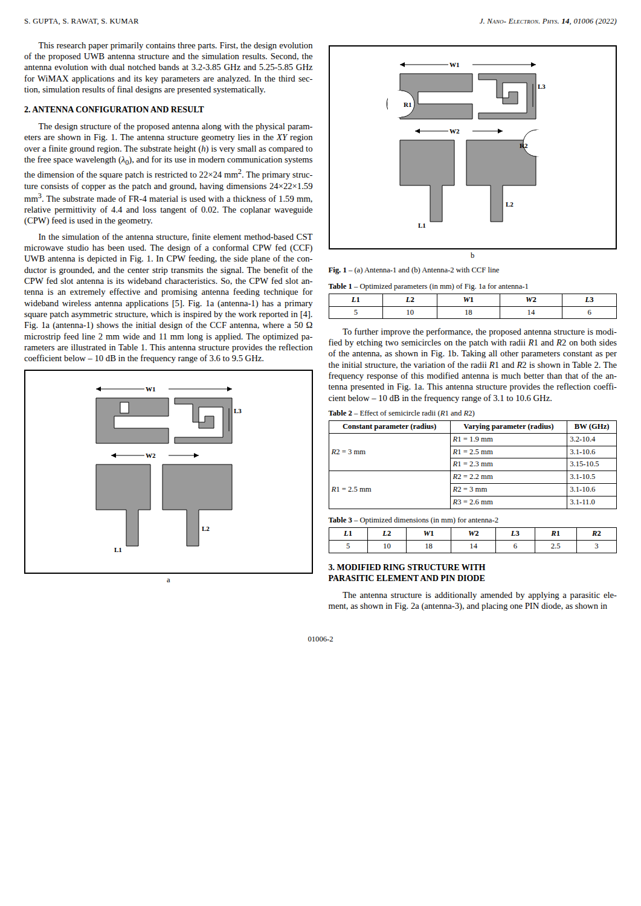S. GUPTA, S. RAWAT, S. KUMAR
J. Nano- Electron. Phys. 14, 01006 (2022)
This research paper primarily contains three parts. First, the design evolution of the proposed UWB antenna structure and the simulation results. Second, the antenna evolution with dual notched bands at 3.2-3.85 GHz and 5.25-5.85 GHz for WiMAX applications and its key parameters are analyzed. In the third section, simulation results of final designs are presented systematically.
2. ANTENNA CONFIGURATION AND RESULT
The design structure of the proposed antenna along with the physical parameters are shown in Fig. 1. The antenna structure geometry lies in the XY region over a finite ground region. The substrate height (h) is very small as compared to the free space wavelength (λ0), and for its use in modern communication systems the dimension of the square patch is restricted to 22×24 mm2. The primary structure consists of copper as the patch and ground, having dimensions 24×22×1.59 mm3. The substrate made of FR-4 material is used with a thickness of 1.59 mm, relative permittivity of 4.4 and loss tangent of 0.02. The coplanar waveguide (CPW) feed is used in the geometry.
In the simulation of the antenna structure, finite element method-based CST microwave studio has been used. The design of a conformal CPW fed (CCF) UWB antenna is depicted in Fig. 1. In CPW feeding, the side plane of the conductor is grounded, and the center strip transmits the signal. The benefit of the CPW fed slot antenna is its wideband characteristics. So, the CPW fed slot antenna is an extremely effective and promising antenna feeding technique for wideband wireless antenna applications [5]. Fig. 1a (antenna-1) has a primary square patch asymmetric structure, which is inspired by the work reported in [4]. Fig. 1a (antenna-1) shows the initial design of the CCF antenna, where a 50 Ω microstrip feed line 2 mm wide and 11 mm long is applied. The optimized parameters are illustrated in Table 1. This antenna structure provides the reflection coefficient below – 10 dB in the frequency range of 3.6 to 9.5 GHz.
W1 L3 W2 L1 L2
a
W1 R1 L3 W2 R2 L1 L2
b
Fig. 1 – (a) Antenna-1 and (b) Antenna-2 with CCF line
Table 1 – Optimized parameters (in mm) of Fig. 1a for antenna-1
| L 1 | L 2 | W 1 | W 2 | L 3 |
| --- | --- | --- | --- | --- |
| 5 | 10 | 18 | 14 | 6 |
To further improve the performance, the proposed antenna structure is modified by etching two semicircles on the patch with radii R1 and R2 on both sides of the antenna, as shown in Fig. 1b. Taking all other parameters constant as per the initial structure, the variation of the radii R1 and R2 is shown in Table 2. The frequency response of this modified antenna is much better than that of the antenna presented in Fig. 1a. This antenna structure provides the reflection coefficient below – 10 dB in the frequency range of 3.1 to 10.6 GHz.
Table 2 – Effect of semicircle radii (R1 and R2)
| Constant parameter (radius) | Varying parameter (radius) | BW (GHz) |
| --- | --- | --- |
| R 2 = 3 mm | R 1 = 1.9 mm | 3.2-10.4 |
| R 1 = 2.5 mm | 3.1-10.6 |
| R 1 = 2.3 mm | 3.15-10.5 |
| R 1 = 2.5 mm | R 2 = 2.2 mm | 3.1-10.5 |
| R 2 = 3 mm | 3.1-10.6 |
| R 3 = 2.6 mm | 3.1-11.0 |
Table 3 – Optimized dimensions (in mm) for antenna-2
| L 1 | L 2 | W 1 | W 2 | L 3 | R 1 | R 2 |
| --- | --- | --- | --- | --- | --- | --- |
| 5 | 10 | 18 | 14 | 6 | 2.5 | 3 |
3. MODIFIED RING STRUCTURE WITH
PARASITIC ELEMENT AND PIN DIODE
The antenna structure is additionally amended by applying a parasitic element, as shown in Fig. 2a (antenna-3), and placing one PIN diode, as shown in
01006-2